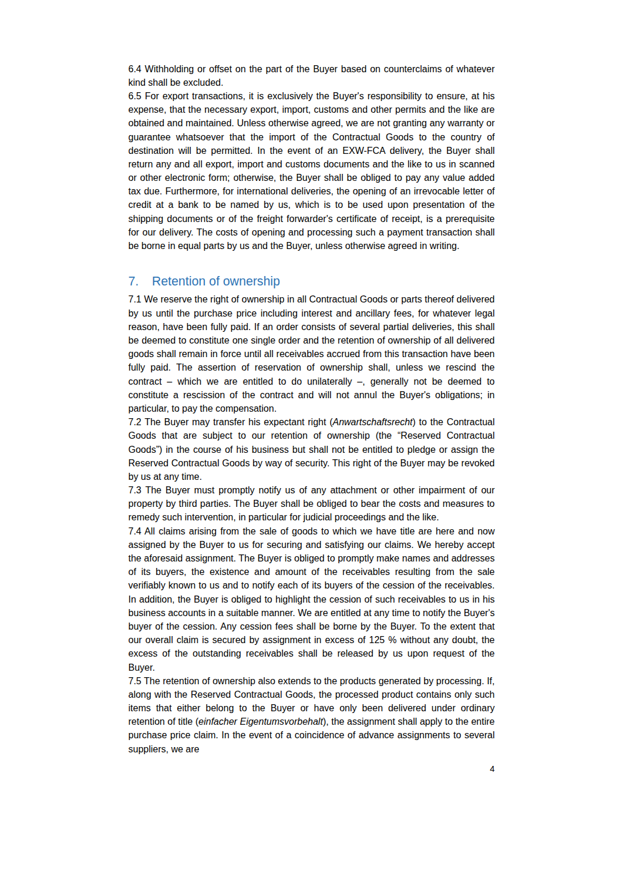6.4 Withholding or offset on the part of the Buyer based on counterclaims of whatever kind shall be excluded.
6.5 For export transactions, it is exclusively the Buyer's responsibility to ensure, at his expense, that the necessary export, import, customs and other permits and the like are obtained and maintained. Unless otherwise agreed, we are not granting any warranty or guarantee whatsoever that the import of the Contractual Goods to the country of destination will be permitted. In the event of an EXW-FCA delivery, the Buyer shall return any and all export, import and customs documents and the like to us in scanned or other electronic form; otherwise, the Buyer shall be obliged to pay any value added tax due. Furthermore, for international deliveries, the opening of an irrevocable letter of credit at a bank to be named by us, which is to be used upon presentation of the shipping documents or of the freight forwarder's certificate of receipt, is a prerequisite for our delivery. The costs of opening and processing such a payment transaction shall be borne in equal parts by us and the Buyer, unless otherwise agreed in writing.
7. Retention of ownership
7.1 We reserve the right of ownership in all Contractual Goods or parts thereof delivered by us until the purchase price including interest and ancillary fees, for whatever legal reason, have been fully paid. If an order consists of several partial deliveries, this shall be deemed to constitute one single order and the retention of ownership of all delivered goods shall remain in force until all receivables accrued from this transaction have been fully paid. The assertion of reservation of ownership shall, unless we rescind the contract – which we are entitled to do unilaterally –, generally not be deemed to constitute a rescission of the contract and will not annul the Buyer's obligations; in particular, to pay the compensation.
7.2 The Buyer may transfer his expectant right (Anwartschaftsrecht) to the Contractual Goods that are subject to our retention of ownership (the “Reserved Contractual Goods”) in the course of his business but shall not be entitled to pledge or assign the Reserved Contractual Goods by way of security. This right of the Buyer may be revoked by us at any time.
7.3 The Buyer must promptly notify us of any attachment or other impairment of our property by third parties. The Buyer shall be obliged to bear the costs and measures to remedy such intervention, in particular for judicial proceedings and the like.
7.4 All claims arising from the sale of goods to which we have title are here and now assigned by the Buyer to us for securing and satisfying our claims. We hereby accept the aforesaid assignment. The Buyer is obliged to promptly make names and addresses of its buyers, the existence and amount of the receivables resulting from the sale verifiably known to us and to notify each of its buyers of the cession of the receivables. In addition, the Buyer is obliged to highlight the cession of such receivables to us in his business accounts in a suitable manner. We are entitled at any time to notify the Buyer's buyer of the cession. Any cession fees shall be borne by the Buyer. To the extent that our overall claim is secured by assignment in excess of 125 % without any doubt, the excess of the outstanding receivables shall be released by us upon request of the Buyer.
7.5 The retention of ownership also extends to the products generated by processing. If, along with the Reserved Contractual Goods, the processed product contains only such items that either belong to the Buyer or have only been delivered under ordinary retention of title (einfacher Eigentumsvorbehalt), the assignment shall apply to the entire purchase price claim. In the event of a coincidence of advance assignments to several suppliers, we are
4